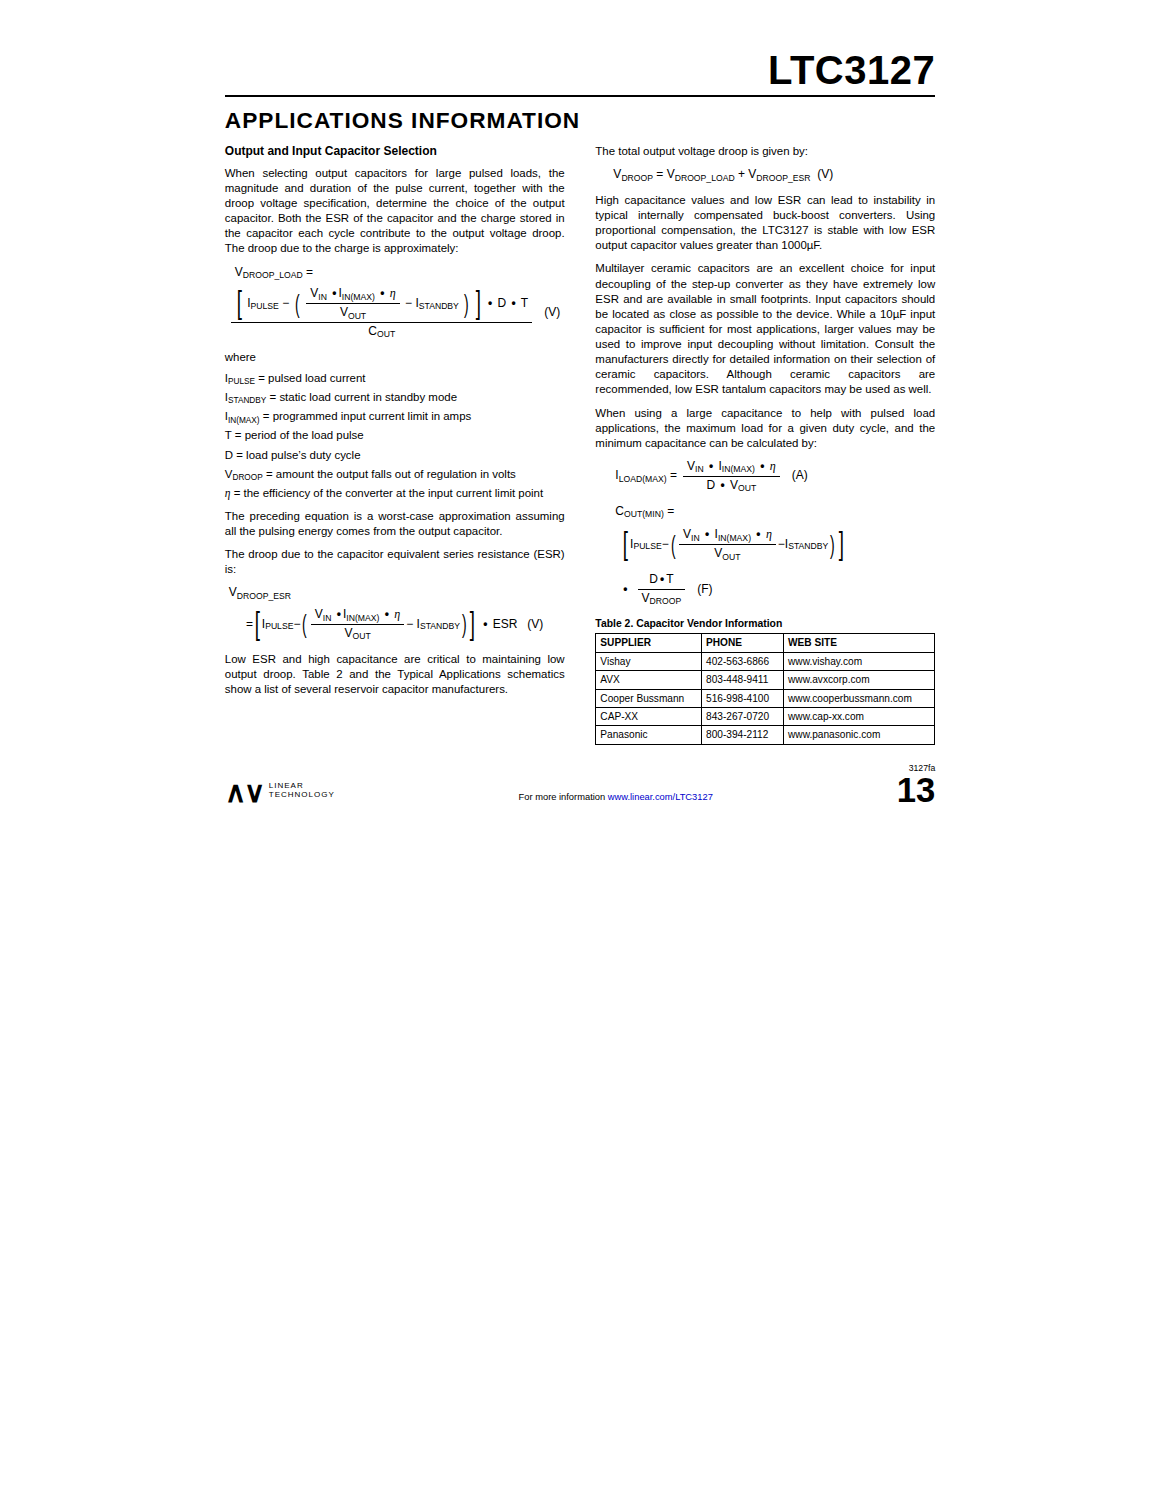LTC3127
APPLICATIONS INFORMATION
Output and Input Capacitor Selection
When selecting output capacitors for large pulsed loads, the magnitude and duration of the pulse current, together with the droop voltage specification, determine the choice of the output capacitor. Both the ESR of the capacitor and the charge stored in the capacitor each cycle contribute to the output voltage droop. The droop due to the charge is approximately:
VDROOP_LOAD =
[ IPULSE − ( VIN •IIN(MAX) • η VOUT − ISTANDBY ) ] • D • T COUT (V)
where
IPULSE = pulsed load current
ISTANDBY = static load current in standby mode
IIN(MAX) = programmed input current limit in amps
T = period of the load pulse
D = load pulse’s duty cycle
VDROOP = amount the output falls out of regulation in volts
η = the efficiency of the converter at the input current limit point
The preceding equation is a worst-case approximation assuming all the pulsing energy comes from the output capacitor.
The droop due to the capacitor equivalent series resistance (ESR) is:
VDROOP_ESR
= [ IPULSE − ( VIN •IIN(MAX) • η VOUT − ISTANDBY ) ] • ESR (V)
Low ESR and high capacitance are critical to maintaining low output droop. Table 2 and the Typical Applications schematics show a list of several reservoir capacitor manufacturers.
The total output voltage droop is given by:
VDROOP = VDROOP_LOAD + VDROOP_ESR (V)
High capacitance values and low ESR can lead to instability in typical internally compensated buck-boost converters. Using proportional compensation, the LTC3127 is stable with low ESR output capacitor values greater than 1000µF.
Multilayer ceramic capacitors are an excellent choice for input decoupling of the step-up converter as they have extremely low ESR and are available in small footprints. Input capacitors should be located as close as possible to the device. While a 10µF input capacitor is sufficient for most applications, larger values may be used to improve input decoupling without limitation. Consult the manufacturers directly for detailed information on their selection of ceramic capacitors. Although ceramic capacitors are recommended, low ESR tantalum capacitors may be used as well.
When using a large capacitance to help with pulsed load applications, the maximum load for a given duty cycle, and the minimum capacitance can be calculated by:
ILOAD(MAX) = VIN • IIN(MAX) • η D • VOUT (A)
COUT(MIN) =
[ IPULSE − ( VIN • IIN(MAX) • η VOUT −ISTANDBY ) ]
• D•T VDROOP (F)
Table 2. Capacitor Vendor Information
| SUPPLIER | PHONE | WEB SITE |
| --- | --- | --- |
| Vishay | 402-563-6866 | www.vishay.com |
| AVX | 803-448-9411 | www.avxcorp.com |
| Cooper Bussmann | 516-998-4100 | www.cooperbussmann.com |
| CAP-XX | 843-267-0720 | www.cap-xx.com |
| Panasonic | 800-394-2112 | www.panasonic.com |
3127fa
∧∨
LINEAR
TECHNOLOGY
For more information www.linear.com/LTC3127
13